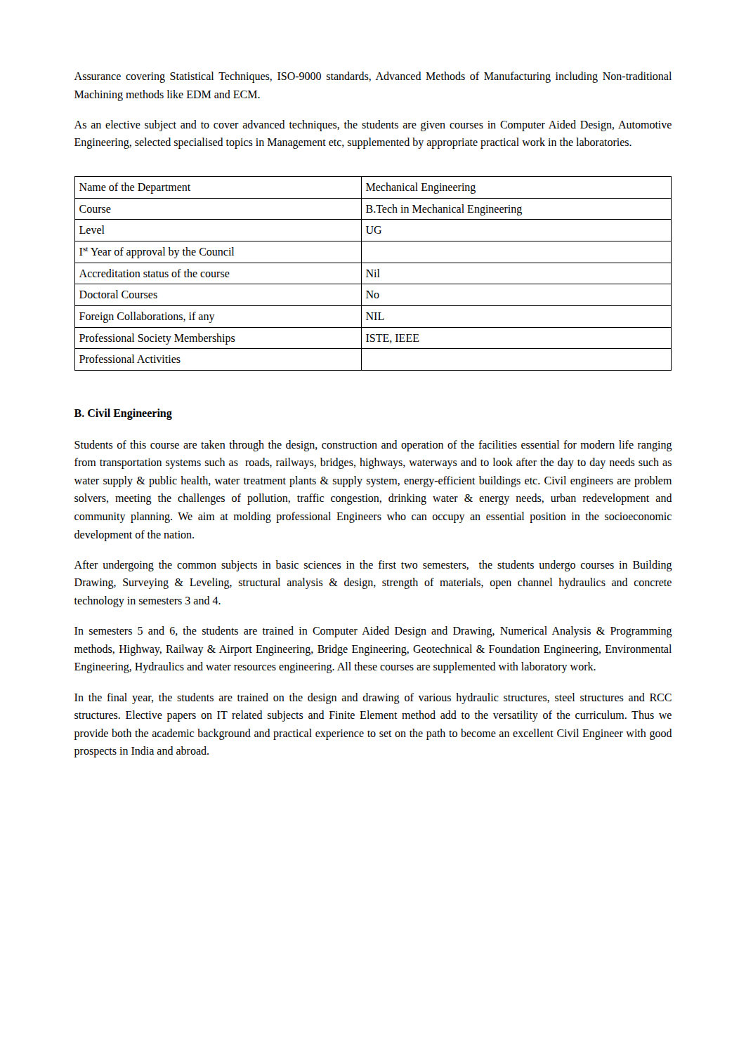Assurance covering Statistical Techniques, ISO-9000 standards, Advanced Methods of Manufacturing including Non-traditional Machining methods like EDM and ECM.
As an elective subject and to cover advanced techniques, the students are given courses in Computer Aided Design, Automotive Engineering, selected specialised topics in Management etc, supplemented by appropriate practical work in the laboratories.
| Name of the Department | Mechanical Engineering |
| Course | B.Tech in Mechanical Engineering |
| Level | UG |
| I st Year of approval by the Council | |
| Accreditation status of the course | Nil |
| Doctoral Courses | No |
| Foreign Collaborations, if any | NIL |
| Professional Society Memberships | ISTE, IEEE |
| Professional Activities | |
B. Civil Engineering
Students of this course are taken through the design, construction and operation of the facilities essential for modern life ranging from transportation systems such as roads, railways, bridges, highways, waterways and to look after the day to day needs such as water supply & public health, water treatment plants & supply system, energy-efficient buildings etc. Civil engineers are problem solvers, meeting the challenges of pollution, traffic congestion, drinking water & energy needs, urban redevelopment and community planning. We aim at molding professional Engineers who can occupy an essential position in the socioeconomic development of the nation.
After undergoing the common subjects in basic sciences in the first two semesters, the students undergo courses in Building Drawing, Surveying & Leveling, structural analysis & design, strength of materials, open channel hydraulics and concrete technology in semesters 3 and 4.
In semesters 5 and 6, the students are trained in Computer Aided Design and Drawing, Numerical Analysis & Programming methods, Highway, Railway & Airport Engineering, Bridge Engineering, Geotechnical & Foundation Engineering, Environmental Engineering, Hydraulics and water resources engineering. All these courses are supplemented with laboratory work.
In the final year, the students are trained on the design and drawing of various hydraulic structures, steel structures and RCC structures. Elective papers on IT related subjects and Finite Element method add to the versatility of the curriculum. Thus we provide both the academic background and practical experience to set on the path to become an excellent Civil Engineer with good prospects in India and abroad.